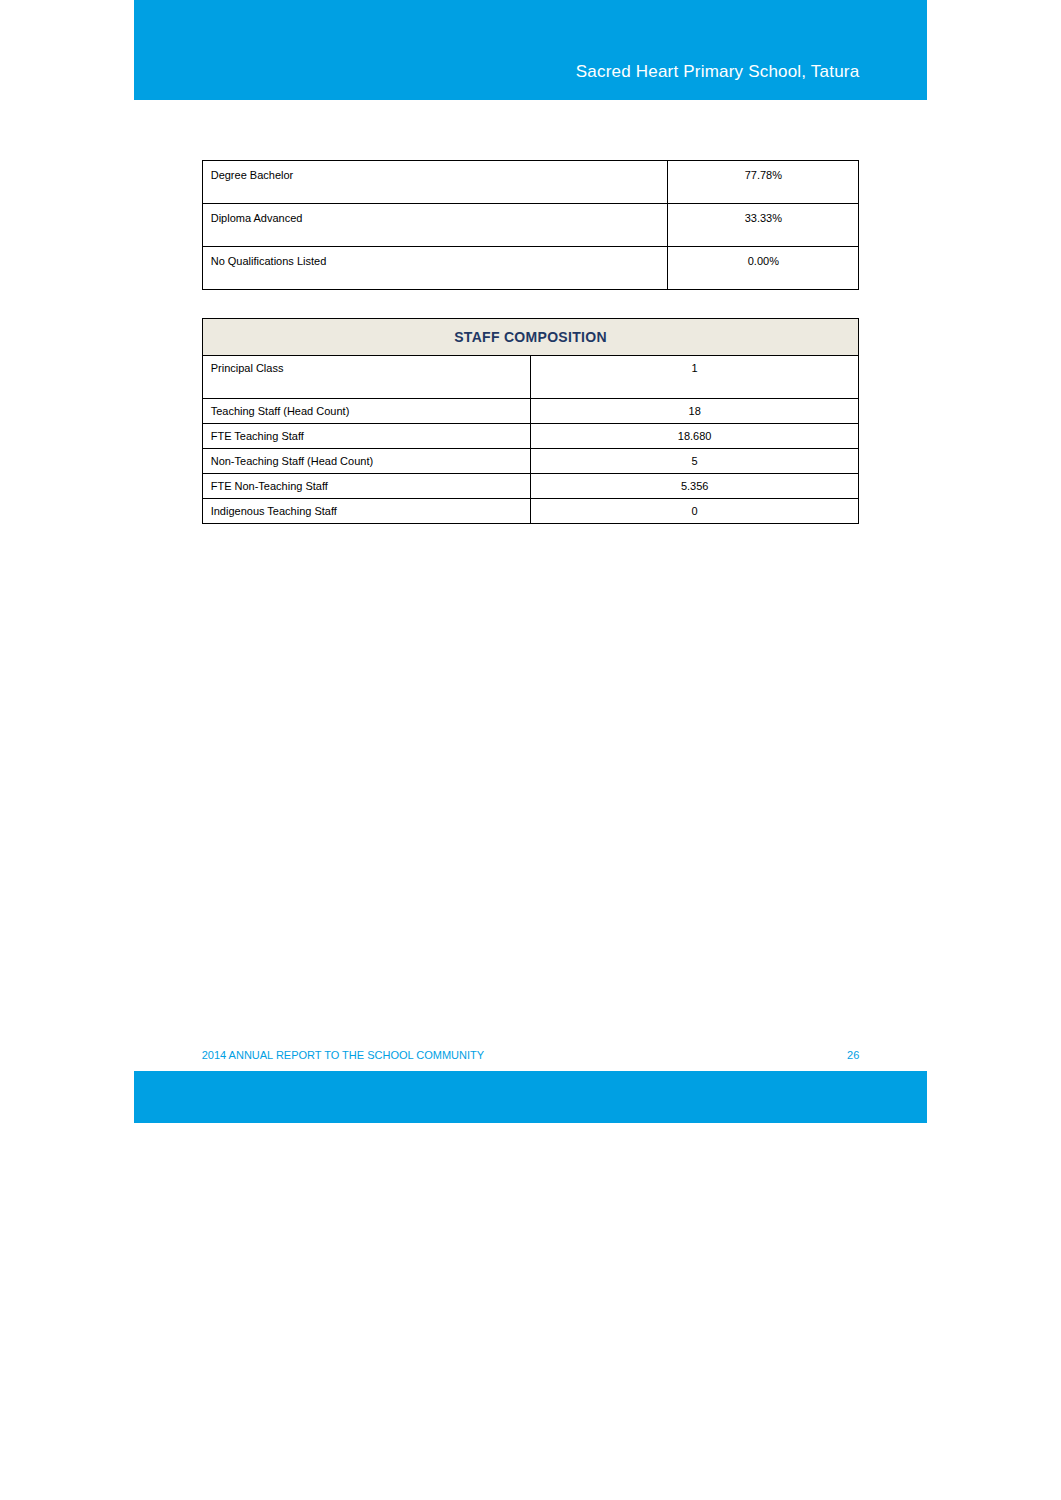Sacred Heart Primary School, Tatura
| Degree Bachelor | 77.78% |
| Diploma Advanced | 33.33% |
| No Qualifications Listed | 0.00% |
| STAFF COMPOSITION |
| --- |
| Principal Class | 1 |
| Teaching Staff (Head Count) | 18 |
| FTE Teaching Staff | 18.680 |
| Non-Teaching Staff (Head Count) | 5 |
| FTE Non-Teaching Staff | 5.356 |
| Indigenous Teaching Staff | 0 |
2014 ANNUAL REPORT TO THE SCHOOL COMMUNITY
26